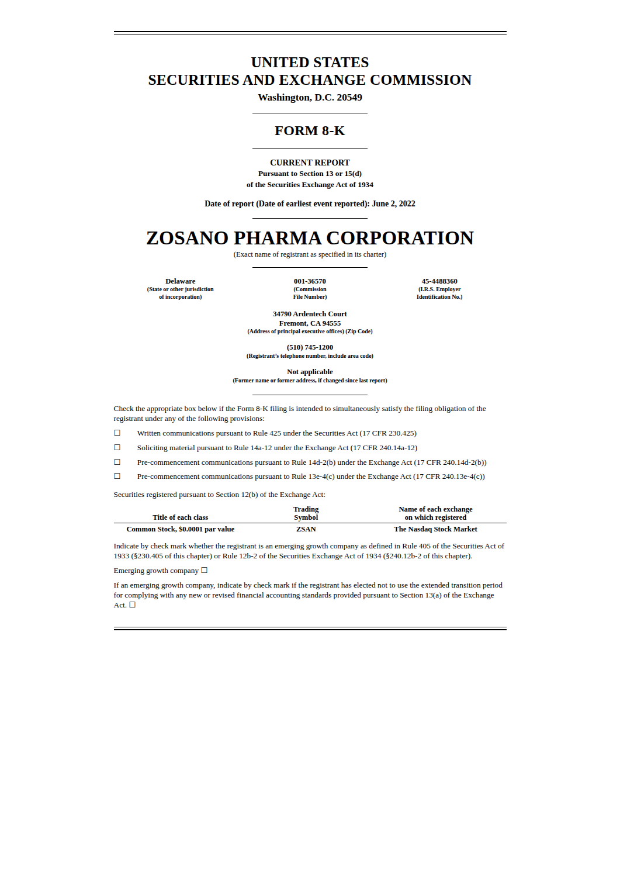UNITED STATES
SECURITIES AND EXCHANGE COMMISSION
Washington, D.C. 20549
FORM 8-K
CURRENT REPORT
Pursuant to Section 13 or 15(d)
of the Securities Exchange Act of 1934
Date of report (Date of earliest event reported): June 2, 2022
ZOSANO PHARMA CORPORATION
(Exact name of registrant as specified in its charter)
| Delaware | 001-36570 | 45-4488360 |
| (State or other jurisdiction of incorporation) | (Commission File Number) | (I.R.S. Employer Identification No.) |
34790 Ardentech Court
Fremont, CA 94555
(Address of principal executive offices) (Zip Code)
(510) 745-1200
(Registrant’s telephone number, include area code)
Not applicable
(Former name or former address, if changed since last report)
Check the appropriate box below if the Form 8-K filing is intended to simultaneously satisfy the filing obligation of the registrant under any of the following provisions:
☐
Written communications pursuant to Rule 425 under the Securities Act (17 CFR 230.425)
☐
Soliciting material pursuant to Rule 14a-12 under the Exchange Act (17 CFR 240.14a-12)
☐
Pre-commencement communications pursuant to Rule 14d-2(b) under the Exchange Act (17 CFR 240.14d-2(b))
☐
Pre-commencement communications pursuant to Rule 13e-4(c) under the Exchange Act (17 CFR 240.13e-4(c))
Securities registered pursuant to Section 12(b) of the Exchange Act:
| Title of each class | Trading Symbol | Name of each exchange on which registered |
| --- | --- | --- |
| Common Stock, $0.0001 par value | ZSAN | The Nasdaq Stock Market |
Indicate by check mark whether the registrant is an emerging growth company as defined in Rule 405 of the Securities Act of 1933 (§230.405 of this chapter) or Rule 12b-2 of the Securities Exchange Act of 1934 (§240.12b-2 of this chapter).
Emerging growth company ☐
If an emerging growth company, indicate by check mark if the registrant has elected not to use the extended transition period for complying with any new or revised financial accounting standards provided pursuant to Section 13(a) of the Exchange Act. ☐